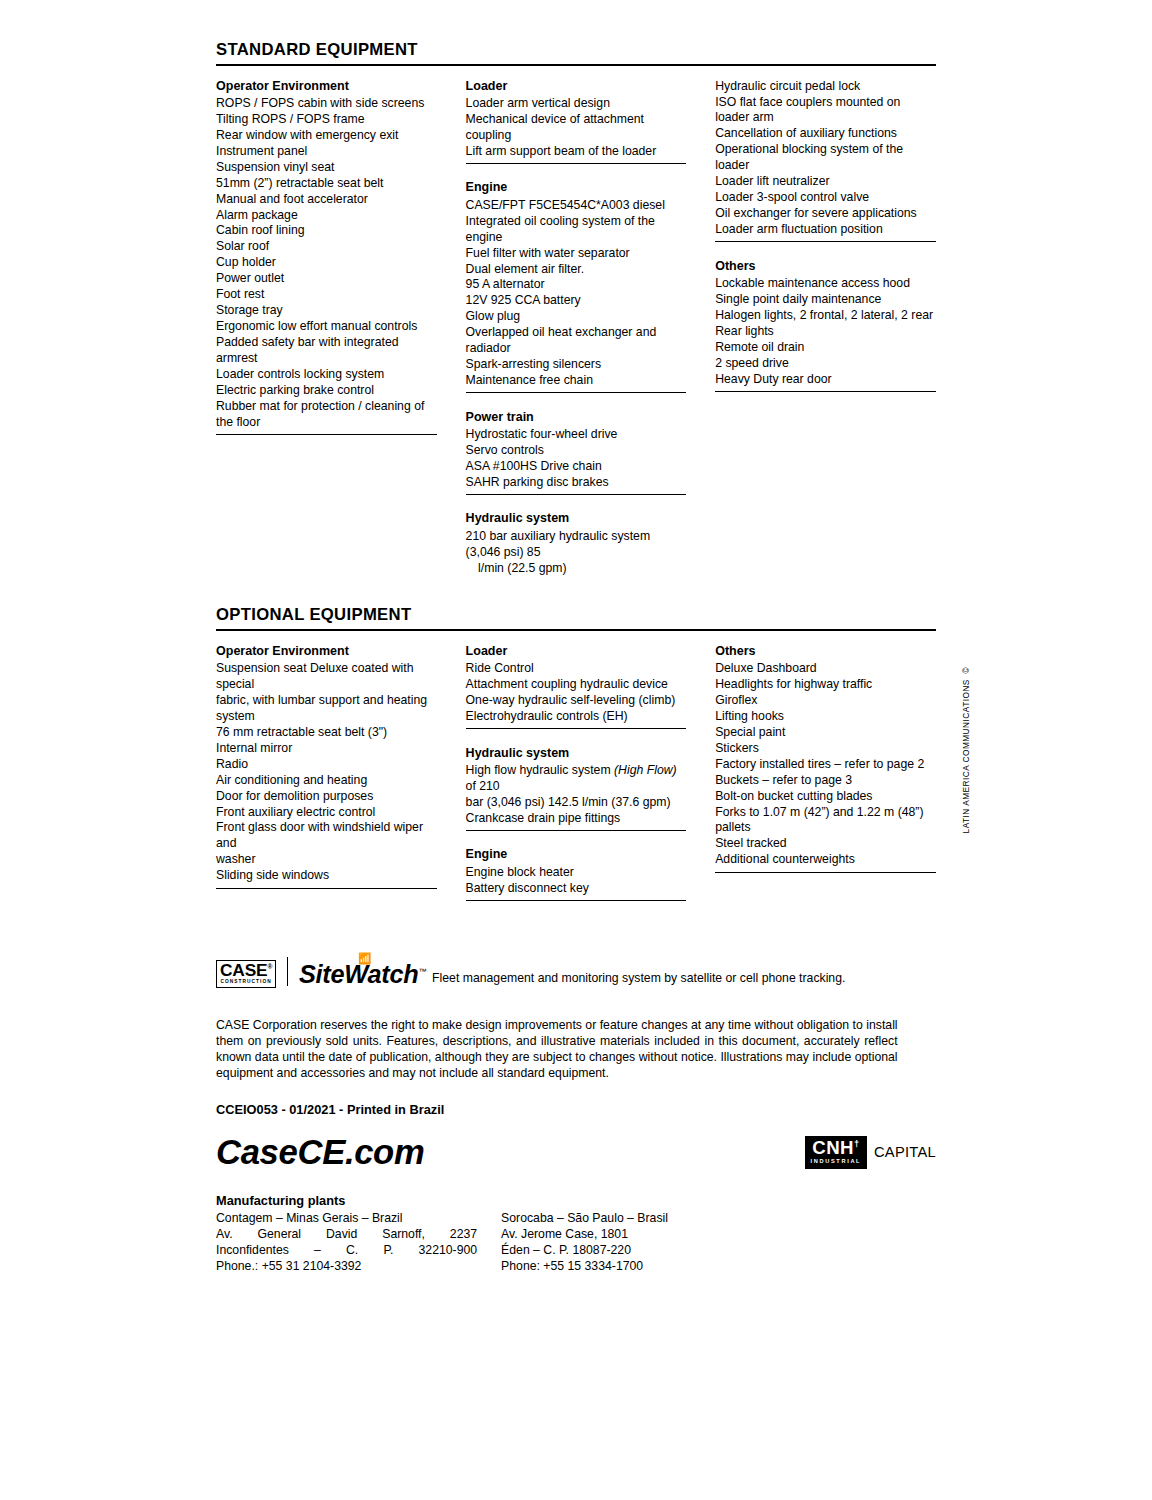STANDARD EQUIPMENT
Operator Environment
ROPS / FOPS cabin with side screens
Tilting ROPS / FOPS frame
Rear window with emergency exit
Instrument panel
Suspension vinyl seat
51mm (2”) retractable seat belt
Manual and foot accelerator
Alarm package
Cabin roof lining
Solar roof
Cup holder
Power outlet
Foot rest
Storage tray
Ergonomic low effort manual controls
Padded safety bar with integrated armrest
Loader controls locking system
Electric parking brake control
Rubber mat for protection / cleaning of the floor
Loader
Loader arm vertical design
Mechanical device of attachment coupling
Lift arm support beam of the loader
Engine
CASE/FPT F5CE5454C*A003 diesel
Integrated oil cooling system of the engine
Fuel filter with water separator
Dual element air filter.
95 A alternator
12V 925 CCA battery
Glow plug
Overlapped oil heat exchanger and radiador
Spark-arresting silencers
Maintenance free chain
Power train
Hydrostatic four-wheel drive
Servo controls
ASA #100HS Drive chain
SAHR parking disc brakes
Hydraulic system
210 bar auxiliary hydraulic system (3,046 psi) 85
l/min (22.5 gpm)
Hydraulic circuit pedal lock
ISO flat face couplers mounted on loader arm
Cancellation of auxiliary functions
Operational blocking system of the loader
Loader lift neutralizer
Loader 3-spool control valve
Oil exchanger for severe applications
Loader arm fluctuation position
Others
Lockable maintenance access hood
Single point daily maintenance
Halogen lights, 2 frontal, 2 lateral, 2 rear
Rear lights
Remote oil drain
2 speed drive
Heavy Duty rear door
OPTIONAL EQUIPMENT
Operator Environment
Suspension seat Deluxe coated with special
fabric, with lumbar support and heating system
76 mm retractable seat belt (3")
Internal mirror
Radio
Air conditioning and heating
Door for demolition purposes
Front auxiliary electric control
Front glass door with windshield wiper and
washer
Sliding side windows
Loader
Ride Control
Attachment coupling hydraulic device
One-way hydraulic self-leveling (climb)
Electrohydraulic controls (EH)
Hydraulic system
High flow hydraulic system (High Flow) of 210
bar (3,046 psi) 142.5 l/min (37.6 gpm)
Crankcase drain pipe fittings
Engine
Engine block heater
Battery disconnect key
Others
Deluxe Dashboard
Headlights for highway traffic
Giroflex
Lifting hooks
Special paint
Stickers
Factory installed tires – refer to page 2
Buckets – refer to page 3
Bolt-on bucket cutting blades
Forks to 1.07 m (42”) and 1.22 m (48”) pallets
Steel tracked
Additional counterweights
CASE®
CONSTRUCTION
📶SiteWatch™
Fleet management and monitoring system by satellite or cell phone tracking.
CASE Corporation reserves the right to make design improvements or feature changes at any time without obligation to install them on previously sold units. Features, descriptions, and illustrative materials included in this document, accurately reflect known data until the date of publication, although they are subject to changes without notice. Illustrations may include optional equipment and accessories and may not include all standard equipment.
CCEIO053 - 01/2021 - Printed in Brazil
CaseCE.com
CNH†
INDUSTRIAL
CAPITAL
Manufacturing plants
Contagem – Minas Gerais – Brazil
Av. General David Sarnoff, 2237
Inconfidentes–C. P. 32210-900
Phone.: +55 31 2104-3392
Sorocaba – São Paulo – Brasil
Av. Jerome Case, 1801
Éden – C. P. 18087-220
Phone: +55 15 3334-1700
LATIN AMERICA COMMUNICATIONS ©